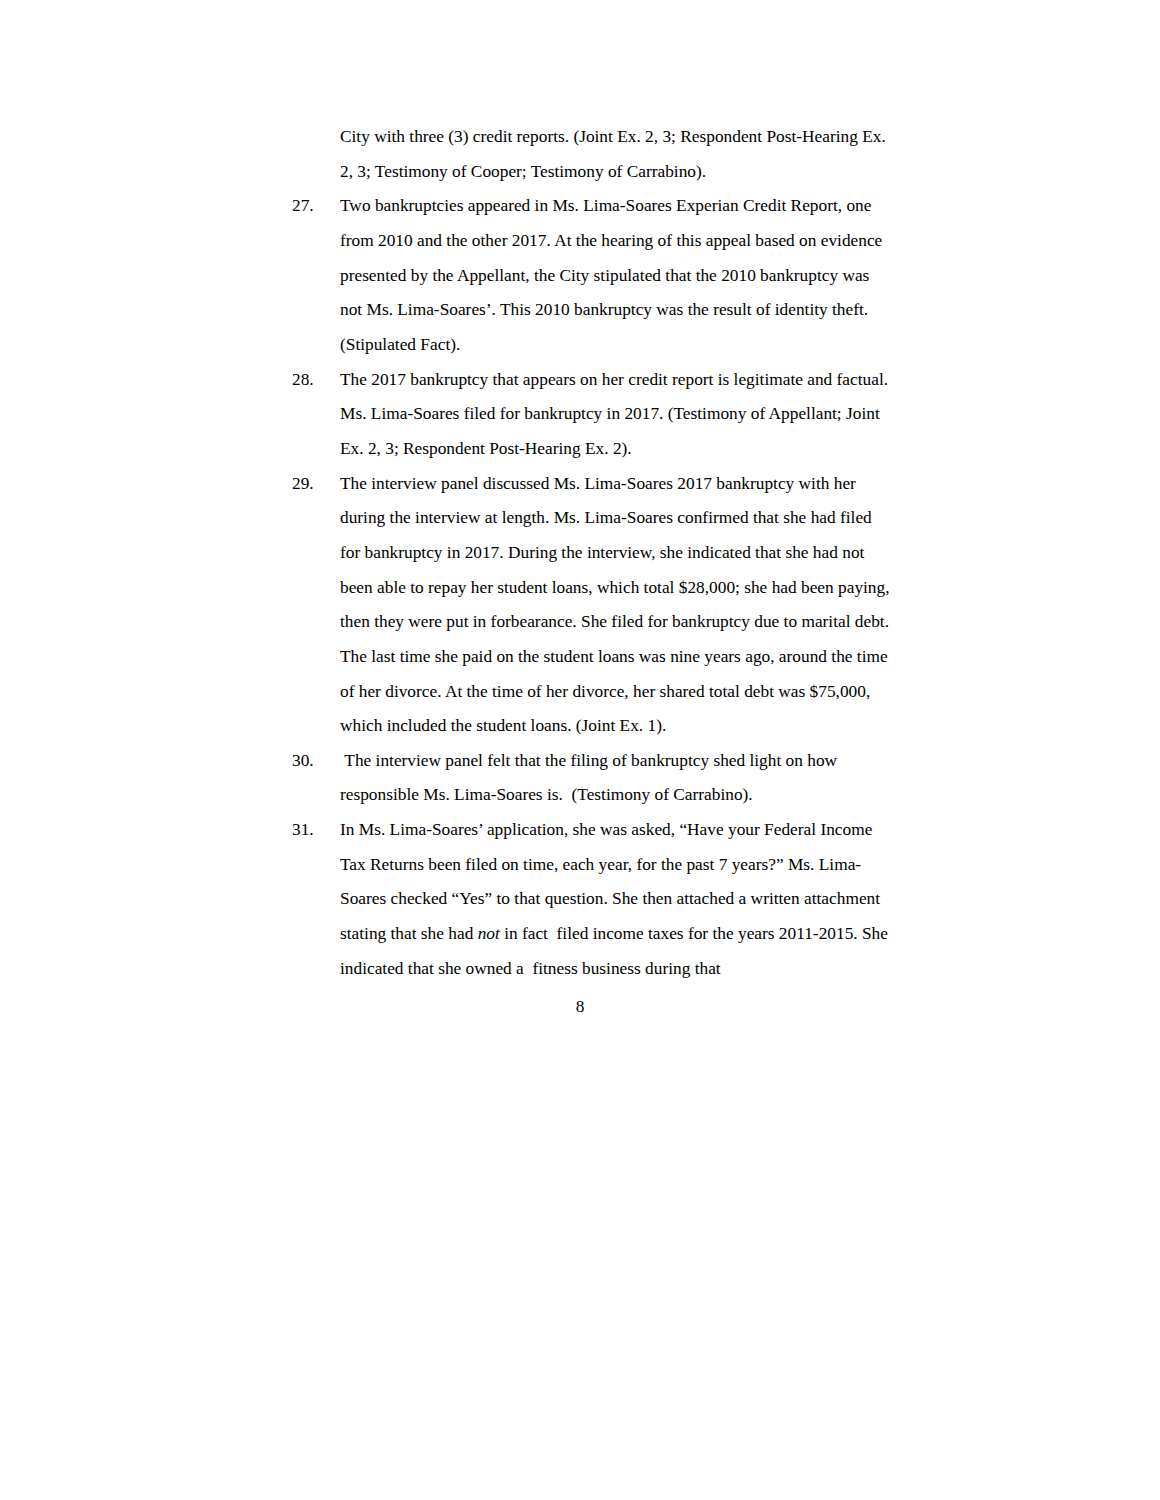City with three (3) credit reports. (Joint Ex. 2, 3; Respondent Post-Hearing Ex. 2, 3; Testimony of Cooper; Testimony of Carrabino).
27. Two bankruptcies appeared in Ms. Lima-Soares Experian Credit Report, one from 2010 and the other 2017. At the hearing of this appeal based on evidence presented by the Appellant, the City stipulated that the 2010 bankruptcy was not Ms. Lima-Soares’. This 2010 bankruptcy was the result of identity theft. (Stipulated Fact).
28. The 2017 bankruptcy that appears on her credit report is legitimate and factual. Ms. Lima-Soares filed for bankruptcy in 2017. (Testimony of Appellant; Joint Ex. 2, 3; Respondent Post-Hearing Ex. 2).
29. The interview panel discussed Ms. Lima-Soares 2017 bankruptcy with her during the interview at length. Ms. Lima-Soares confirmed that she had filed for bankruptcy in 2017. During the interview, she indicated that she had not been able to repay her student loans, which total $28,000; she had been paying, then they were put in forbearance. She filed for bankruptcy due to marital debt. The last time she paid on the student loans was nine years ago, around the time of her divorce. At the time of her divorce, her shared total debt was $75,000, which included the student loans. (Joint Ex. 1).
30. The interview panel felt that the filing of bankruptcy shed light on how responsible Ms. Lima-Soares is. (Testimony of Carrabino).
31. In Ms. Lima-Soares’ application, she was asked, “Have your Federal Income Tax Returns been filed on time, each year, for the past 7 years?” Ms. Lima-Soares checked “Yes” to that question. She then attached a written attachment stating that she had not in fact filed income taxes for the years 2011-2015. She indicated that she owned a fitness business during that
8